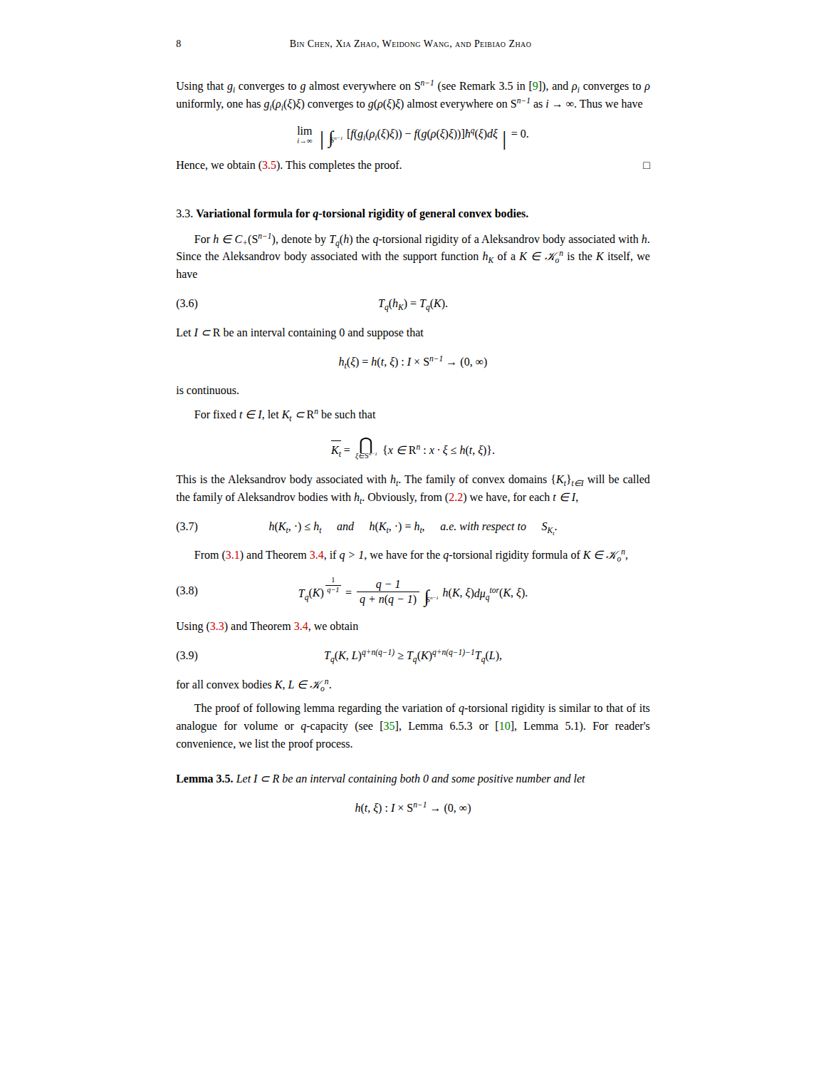8 Bin Chen, Xia Zhao, Weidong Wang, and Peibiao Zhao
Using that gi converges to g almost everywhere on Sn−1 (see Remark 3.5 in [9]), and ρi converges to ρ uniformly, one has gi(ρi(ξ)ξ) converges to g(ρ(ξ)ξ) almost everywhere on Sn−1 as i → ∞. Thus we have
lim i→∞ | ∫Sn−1 [f(gi(ρi(ξ)ξ)) − f(g(ρ(ξ)ξ))]ħq(ξ)dξ | = 0.
Hence, we obtain (3.5). This completes the proof. □
3.3. Variational formula for q-torsional rigidity of general convex bodies.
For h ∈ C+(Sn−1), denote by Tq(h) the q-torsional rigidity of a Aleksandrov body associated with h. Since the Aleksandrov body associated with the support function hK of a K ∈ 𝒦on is the K itself, we have
(3.6) Tq(hK) = Tq(K).
Let I ⊂ R be an interval containing 0 and suppose that
ht(ξ) = h(t, ξ) : I × Sn−1 → (0, ∞)
is continuous.
For fixed t ∈ I, let Kt ⊂ Rn be such that
Kt = ⋂ ξ∈Sn−1 {x ∈ Rn : x · ξ ≤ h(t, ξ)}.
This is the Aleksandrov body associated with ht. The family of convex domains {Kt}t∈I will be called the family of Aleksandrov bodies with ht. Obviously, from (2.2) we have, for each t ∈ I,
(3.7) h(Kt, ·) ≤ ht and h(Kt, ·) = ht, a.e. with respect to SKt.
From (3.1) and Theorem 3.4, if q > 1, we have for the q-torsional rigidity formula of K ∈ 𝒦on,
(3.8) Tq(K)1 q−1 = q − 1 q + n(q − 1) ∫Sn−1 h(K, ξ)dμqtor(K, ξ).
Using (3.3) and Theorem 3.4, we obtain
(3.9) Tq(K, L)q+n(q−1) ≥ Tq(K)q+n(q−1)−1Tq(L),
for all convex bodies K, L ∈ 𝒦on.
The proof of following lemma regarding the variation of q-torsional rigidity is similar to that of its analogue for volume or q-capacity (see [35], Lemma 6.5.3 or [10], Lemma 5.1). For reader's convenience, we list the proof process.
Lemma 3.5. Let I ⊂ R be an interval containing both 0 and some positive number and let
h(t, ξ) : I × Sn−1 → (0, ∞)